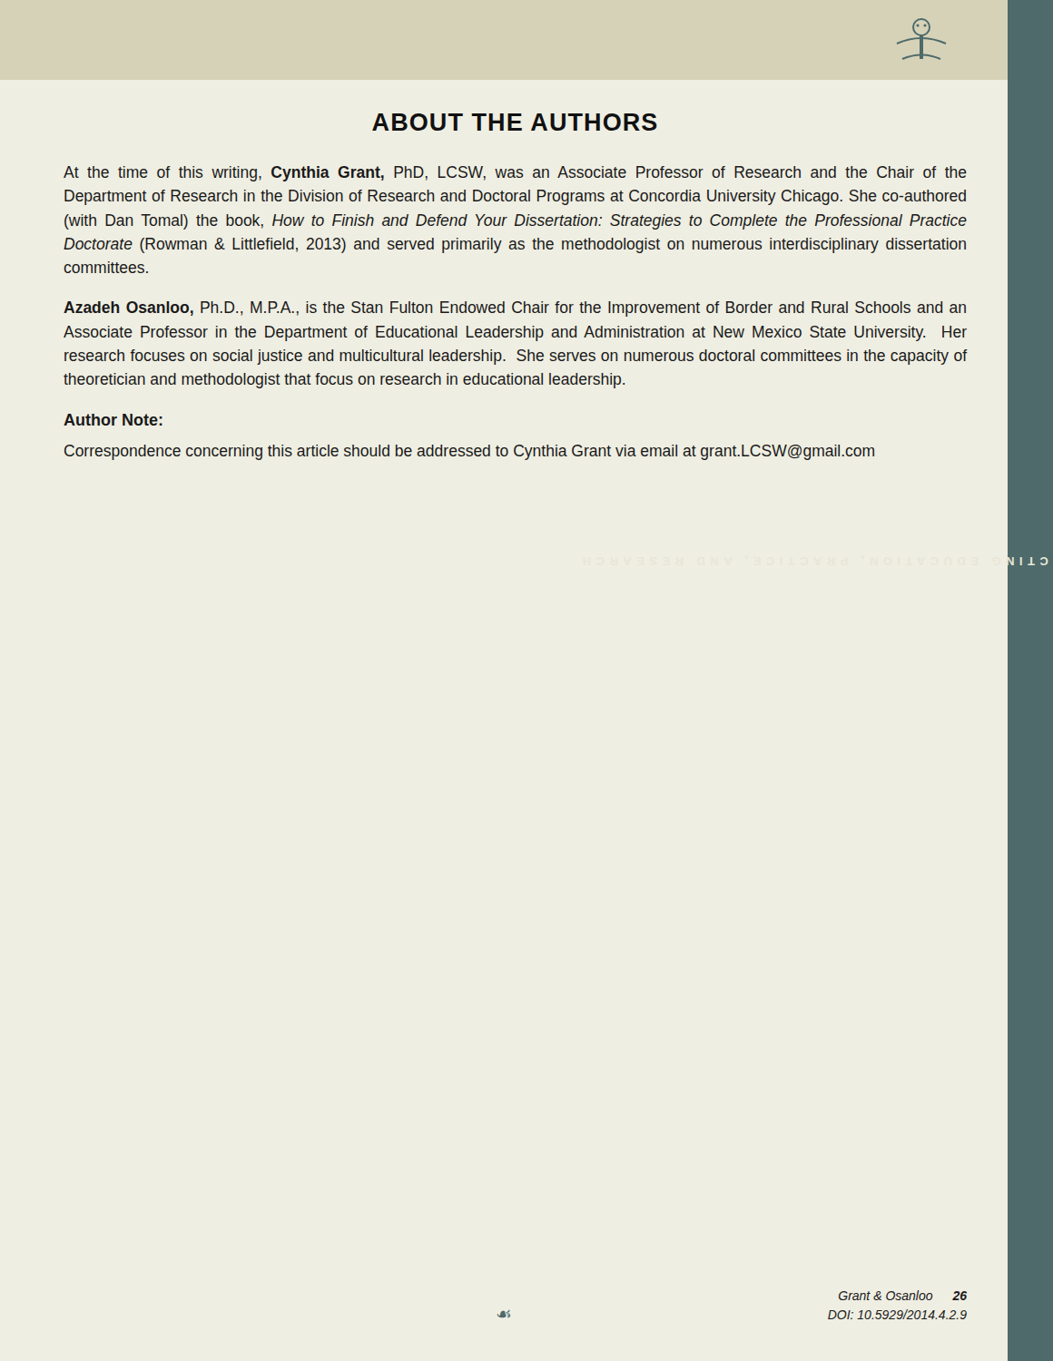ADMINISTRATIVE ISSUES JOURNAL: CONNECTING EDUCATION, PRACTICE, AND RESEARCH
ABOUT THE AUTHORS
At the time of this writing, Cynthia Grant, PhD, LCSW, was an Associate Professor of Research and the Chair of the Department of Research in the Division of Research and Doctoral Programs at Concordia University Chicago. She co-authored (with Dan Tomal) the book, How to Finish and Defend Your Dissertation: Strategies to Complete the Professional Practice Doctorate (Rowman & Littlefield, 2013) and served primarily as the methodologist on numerous interdisciplinary dissertation committees.
Azadeh Osanloo, Ph.D., M.P.A., is the Stan Fulton Endowed Chair for the Improvement of Border and Rural Schools and an Associate Professor in the Department of Educational Leadership and Administration at New Mexico State University. Her research focuses on social justice and multicultural leadership. She serves on numerous doctoral committees in the capacity of theoretician and methodologist that focus on research in educational leadership.
Author Note:
Correspondence concerning this article should be addressed to Cynthia Grant via email at grant.LCSW@gmail.com
☙
Grant & Osanloo 26
DOI: 10.5929/2014.4.2.9